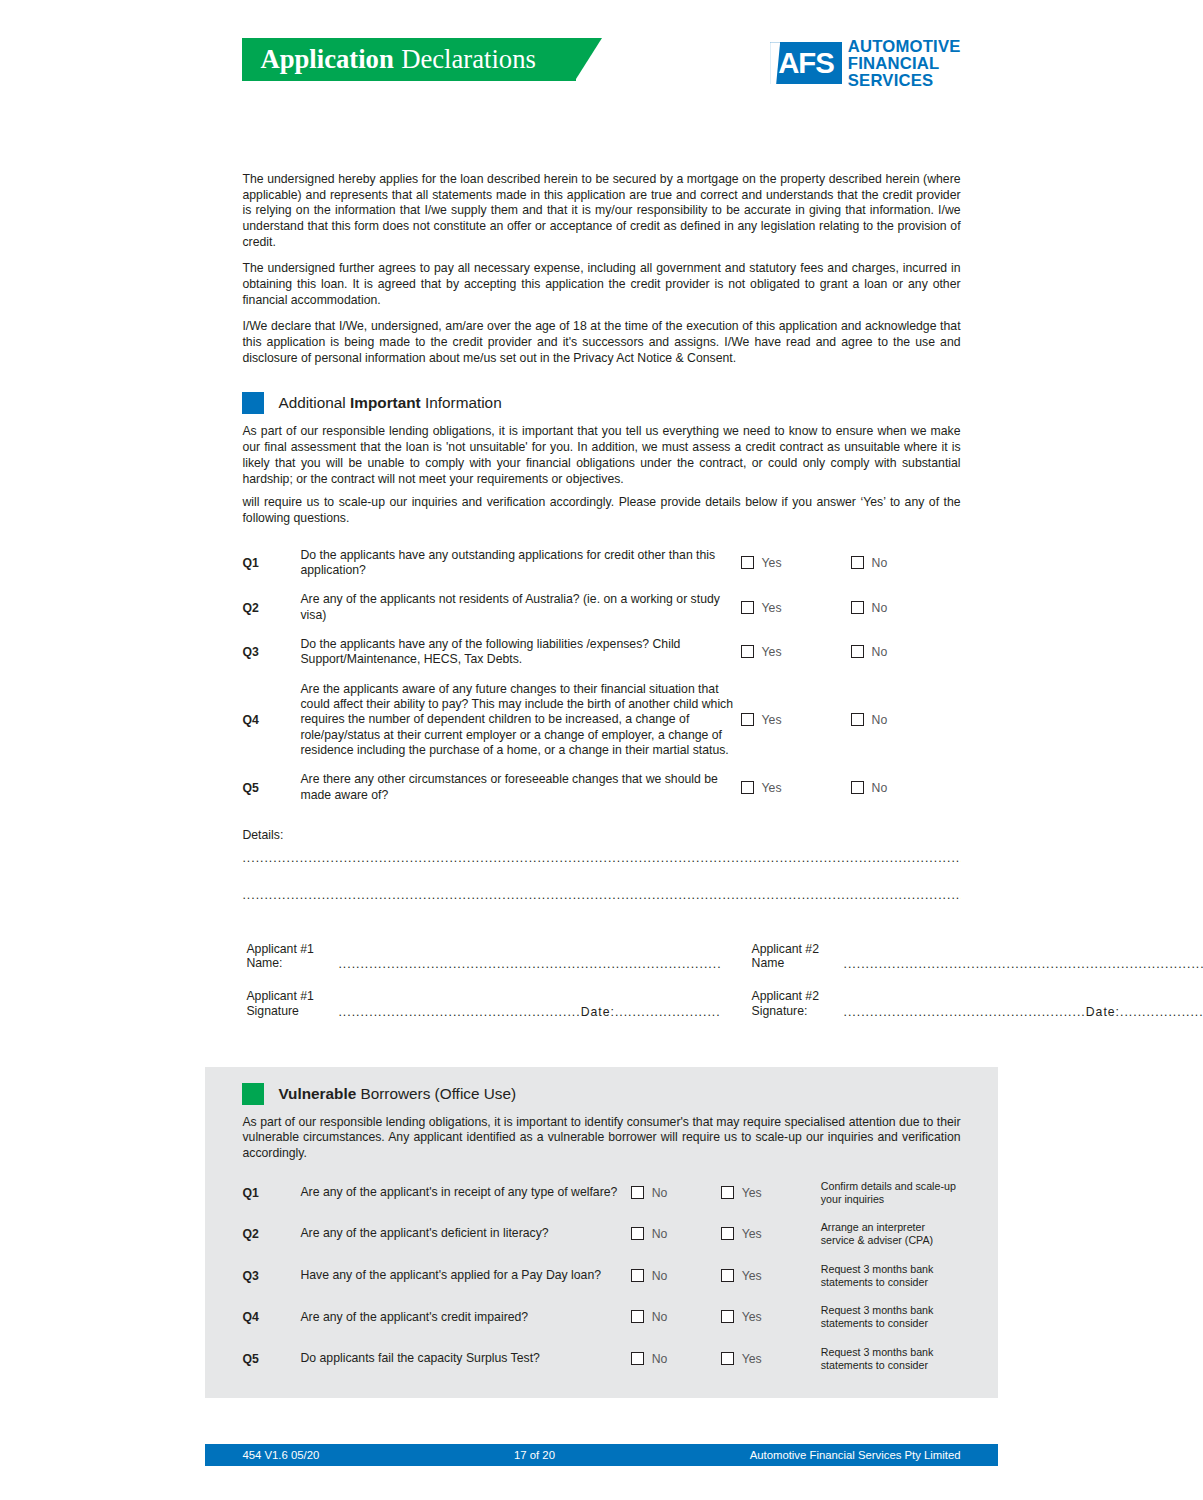Application Declarations
AFS
AUTOMOTIVE
FINANCIAL
SERVICES
The undersigned hereby applies for the loan described herein to be secured by a mortgage on the property described herein (where applicable) and represents that all statements made in this application are true and correct and understands that the credit provider is relying on the information that I/we supply them and that it is my/our responsibility to be accurate in giving that information. I/we understand that this form does not constitute an offer or acceptance of credit as defined in any legislation relating to the provision of credit.
The undersigned further agrees to pay all necessary expense, including all government and statutory fees and charges, incurred in obtaining this loan. It is agreed that by accepting this application the credit provider is not obligated to grant a loan or any other financial accommodation.
I/We declare that I/We, undersigned, am/are over the age of 18 at the time of the execution of this application and acknowledge that this application is being made to the credit provider and it's successors and assigns. I/We have read and agree to the use and disclosure of personal information about me/us set out in the Privacy Act Notice & Consent.
Additional Important Information
As part of our responsible lending obligations, it is important that you tell us everything we need to know to ensure when we make our final assessment that the loan is 'not unsuitable' for you. In addition, we must assess a credit contract as unsuitable where it is likely that you will be unable to comply with your financial obligations under the contract, or could only comply with substantial hardship; or the contract will not meet your requirements or objectives.
will require us to scale-up our inquiries and verification accordingly. Please provide details below if you answer ‘Yes’ to any of the following questions.
| Q1 | Do the applicants have any outstanding applications for credit other than this application? | Yes | No |
| Q2 | Are any of the applicants not residents of Australia? (ie. on a working or study visa) | Yes | No |
| Q3 | Do the applicants have any of the following liabilities /expenses? Child Support/Maintenance, HECS, Tax Debts. | Yes | No |
| Q4 | Are the applicants aware of any future changes to their financial situation that could affect their ability to pay? This may include the birth of another child which requires the number of dependent children to be increased, a change of role/pay/status at their current employer or a change of employer, a change of residence including the purchase of a home, or a change in their martial status. | Yes | No |
| Q5 | Are there any other circumstances or foreseeable changes that we should be made aware of? | Yes | No |
Details: .................................................................................................................................................................................................................................
...........................................................................................................................................................................................................................................
Applicant #1
Name:
.......................................................................................
Applicant #1
Signature
.......................................................Date:........................
Applicant #2
Name
.......................................................................................
Applicant #2
Signature:
.......................................................Date:.......................
Vulnerable Borrowers (Office Use)
As part of our responsible lending obligations, it is important to identify consumer's that may require specialised attention due to their vulnerable circumstances. Any applicant identified as a vulnerable borrower will require us to scale-up our inquiries and verification accordingly.
| Q1 | Are any of the applicant's in receipt of any type of welfare? | No | Yes | Confirm details and scale-up your inquiries |
| Q2 | Are any of the applicant's deficient in literacy? | No | Yes | Arrange an interpreter service & adviser (CPA) |
| Q3 | Have any of the applicant's applied for a Pay Day loan? | No | Yes | Request 3 months bank statements to consider |
| Q4 | Are any of the applicant's credit impaired? | No | Yes | Request 3 months bank statements to consider |
| Q5 | Do applicants fail the capacity Surplus Test? | No | Yes | Request 3 months bank statements to consider |
454 V1.6 05/20
17 of 20
Automotive Financial Services Pty Limited